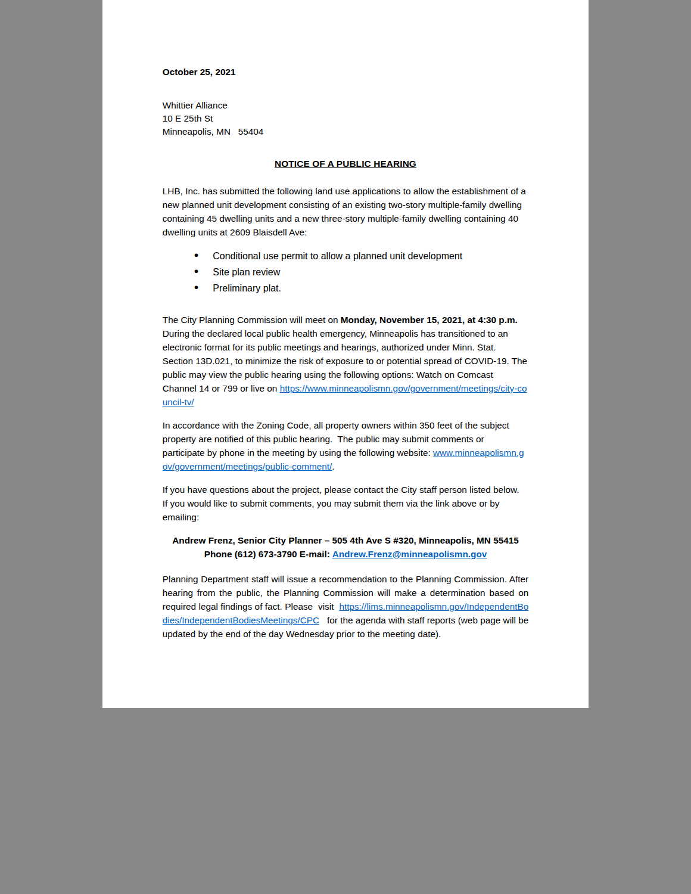October 25, 2021
Whittier Alliance 10 E 25th St Minneapolis, MN 55404
NOTICE OF A PUBLIC HEARING
LHB, Inc. has submitted the following land use applications to allow the establishment of a new planned unit development consisting of an existing two-story multiple-family dwelling containing 45 dwelling units and a new three-story multiple-family dwelling containing 40 dwelling units at 2609 Blaisdell Ave:
Conditional use permit to allow a planned unit development
Site plan review
Preliminary plat.
The City Planning Commission will meet on Monday, November 15, 2021, at 4:30 p.m. During the declared local public health emergency, Minneapolis has transitioned to an electronic format for its public meetings and hearings, authorized under Minn. Stat. Section 13D.021, to minimize the risk of exposure to or potential spread of COVID-19. The public may view the public hearing using the following options: Watch on Comcast Channel 14 or 799 or live on https://www.minneapolismn.gov/government/meetings/city-council-tv/
In accordance with the Zoning Code, all property owners within 350 feet of the subject property are notified of this public hearing. The public may submit comments or participate by phone in the meeting by using the following website: www.minneapolismn.gov/government/meetings/public-comment/.
If you have questions about the project, please contact the City staff person listed below. If you would like to submit comments, you may submit them via the link above or by emailing:
Andrew Frenz, Senior City Planner – 505 4th Ave S #320, Minneapolis, MN 55415
Phone (612) 673-3790 E-mail: Andrew.Frenz@minneapolismn.gov
Planning Department staff will issue a recommendation to the Planning Commission. After hearing from the public, the Planning Commission will make a determination based on required legal findings of fact. Please visit https://lims.minneapolismn.gov/IndependentBodies/IndependentBodiesMeetings/CPC for the agenda with staff reports (web page will be updated by the end of the day Wednesday prior to the meeting date).